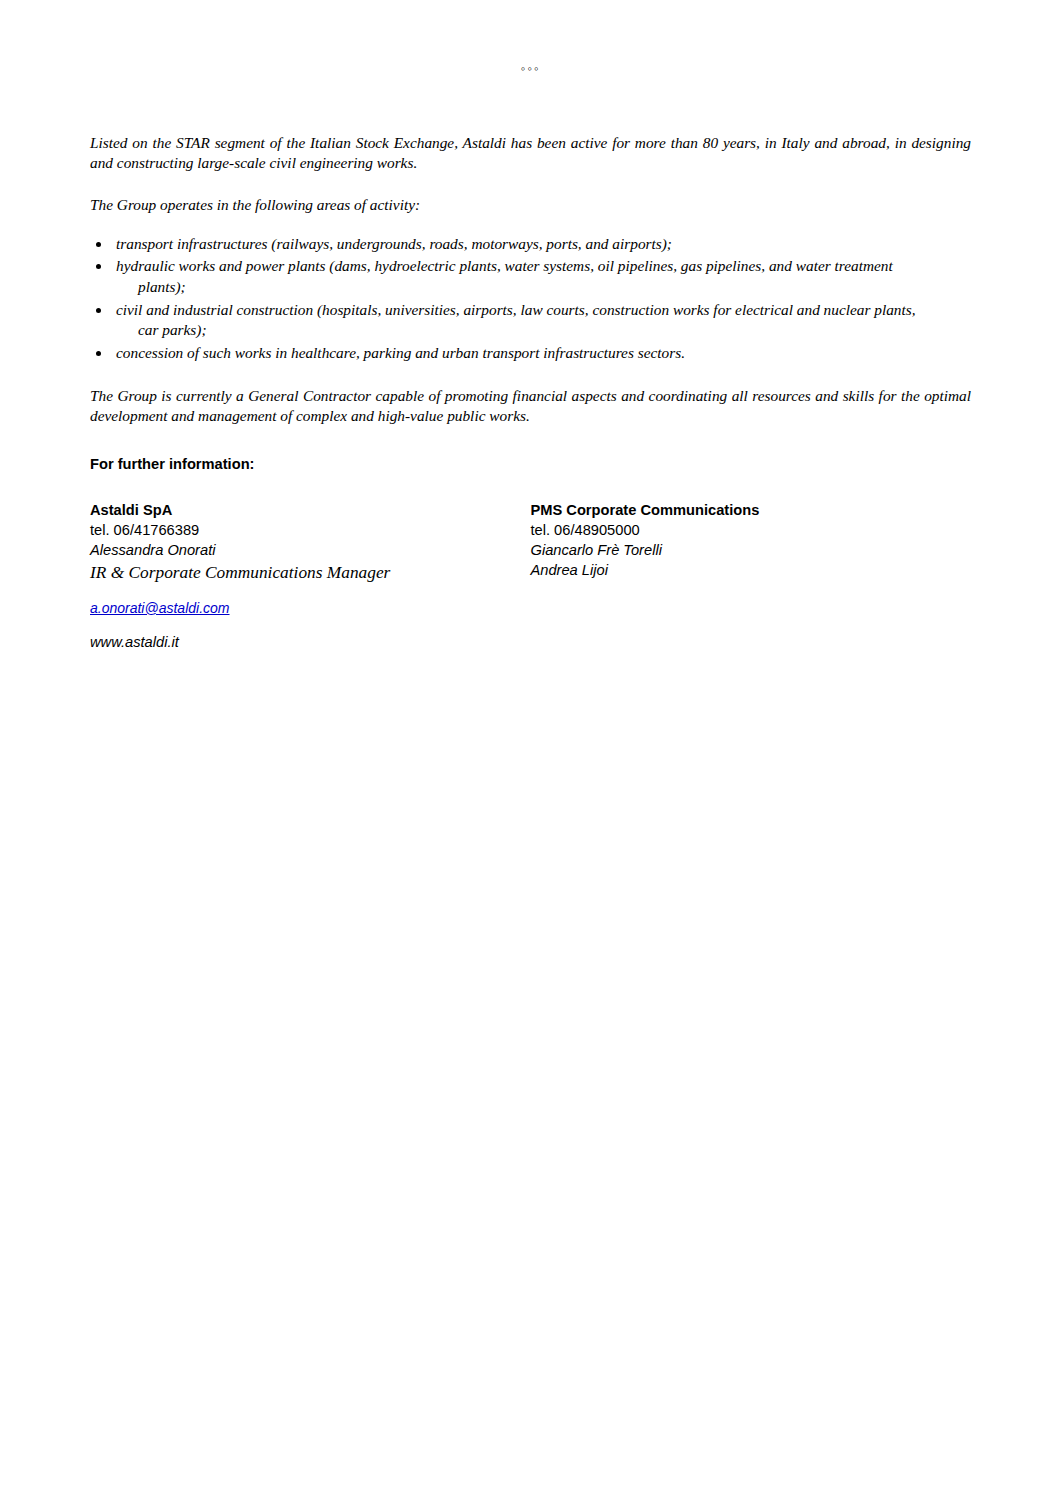◦◦◦
Listed on the STAR segment of the Italian Stock Exchange, Astaldi has been active for more than 80 years, in Italy and abroad, in designing and constructing large-scale civil engineering works.
The Group operates in the following areas of activity:
transport infrastructures (railways, undergrounds, roads, motorways, ports, and airports);
hydraulic works and power plants (dams, hydroelectric plants, water systems, oil pipelines, gas pipelines, and water treatment plants);
civil and industrial construction (hospitals, universities, airports, law courts, construction works for electrical and nuclear plants, car parks);
concession of such works in healthcare, parking and urban transport infrastructures sectors.
The Group is currently a General Contractor capable of promoting financial aspects and coordinating all resources and skills for the optimal development and management of complex and high-value public works.
For further information:
| Astaldi SpA tel. 06/41766389 Alessandra Onorati IR & Corporate Communications Manager a.onorati@astaldi.com www.astaldi.it | PMS Corporate Communications tel. 06/48905000 Giancarlo Frè Torelli Andrea Lijoi |